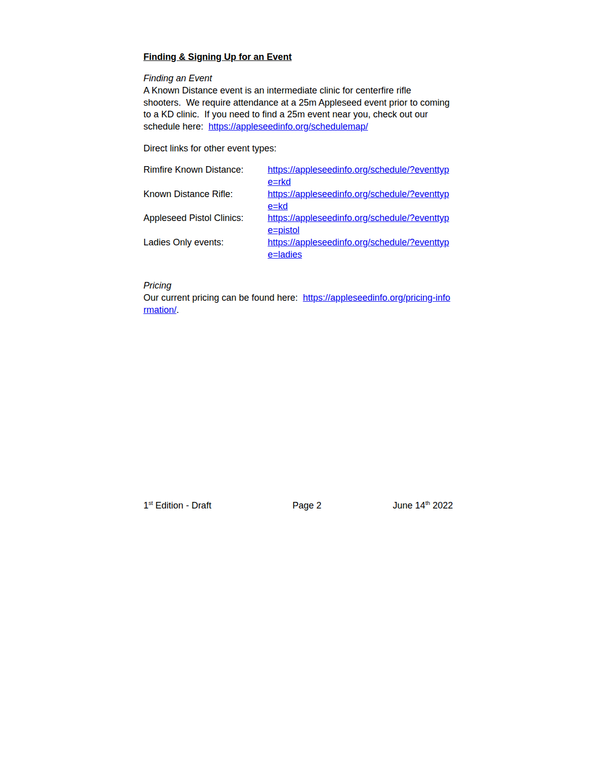Finding & Signing Up for an Event
Finding an Event
A Known Distance event is an intermediate clinic for centerfire rifle shooters. We require attendance at a 25m Appleseed event prior to coming to a KD clinic. If you need to find a 25m event near you, check out our schedule here: https://appleseedinfo.org/schedulemap/
Direct links for other event types:
| Rimfire Known Distance: | https://appleseedinfo.org/schedule/?eventtype=rkd |
| Known Distance Rifle: | https://appleseedinfo.org/schedule/?eventtype=kd |
| Appleseed Pistol Clinics: | https://appleseedinfo.org/schedule/?eventtype=pistol |
| Ladies Only events: | https://appleseedinfo.org/schedule/?eventtype=ladies |
Pricing
Our current pricing can be found here: https://appleseedinfo.org/pricing-information/.
1st Edition - Draft
Page 2
June 14th 2022